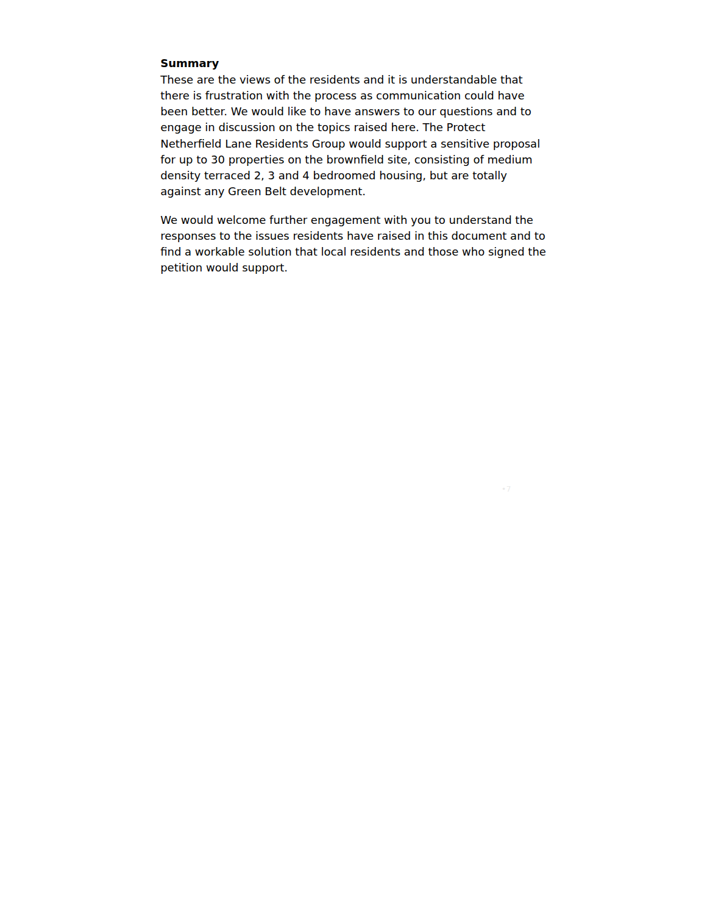Summary
These are the views of the residents and it is understandable that there is frustration with the process as communication could have been better. We would like to have answers to our questions and to engage in discussion on the topics raised here. The Protect Netherfield Lane Residents Group would support a sensitive proposal for up to 30 properties on the brownfield site, consisting of medium density terraced 2, 3 and 4 bedroomed housing, but are totally against any Green Belt development.
We would welcome further engagement with you to understand the responses to the issues residents have raised in this document and to find a workable solution that local residents and those who signed the petition would support.
•7